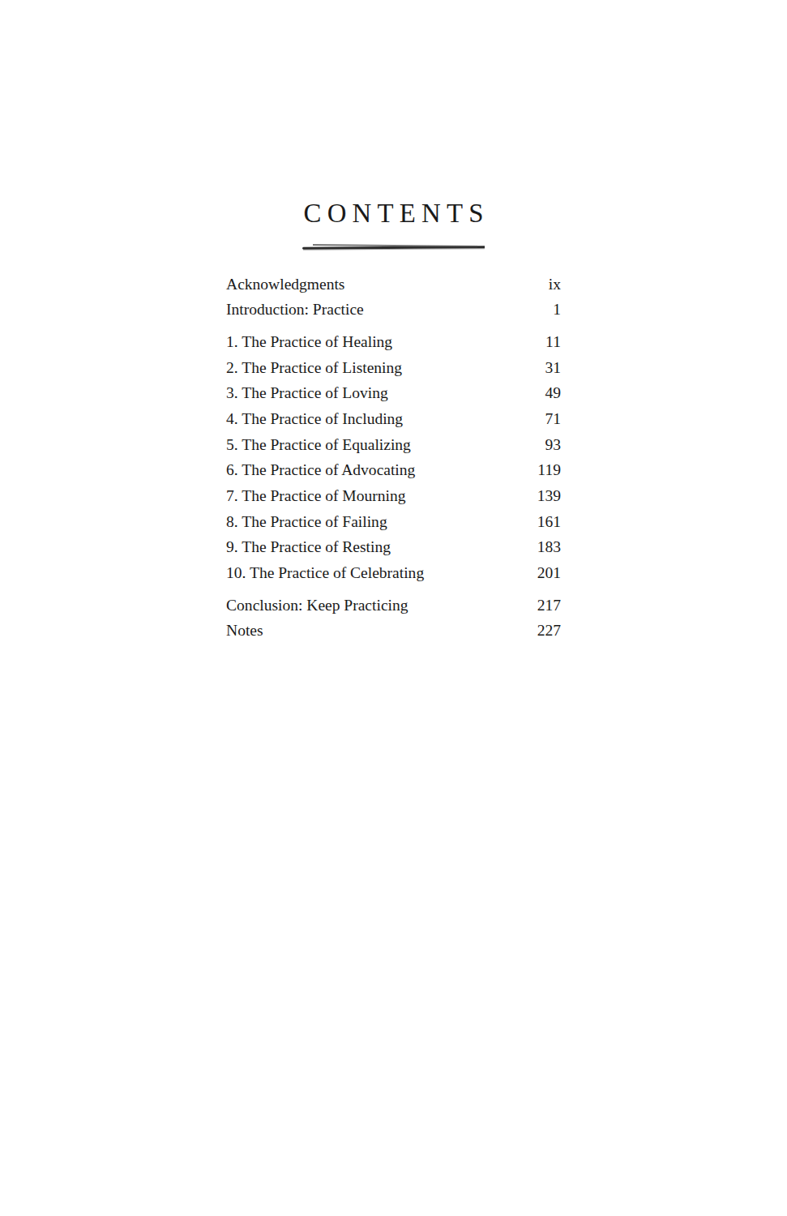CONTENTS
| Acknowledgments | ix |
| Introduction: Practice | 1 |
| 1. The Practice of Healing | 11 |
| 2. The Practice of Listening | 31 |
| 3. The Practice of Loving | 49 |
| 4. The Practice of Including | 71 |
| 5. The Practice of Equalizing | 93 |
| 6. The Practice of Advocating | 119 |
| 7. The Practice of Mourning | 139 |
| 8. The Practice of Failing | 161 |
| 9. The Practice of Resting | 183 |
| 10. The Practice of Celebrating | 201 |
| Conclusion: Keep Practicing | 217 |
| Notes | 227 |